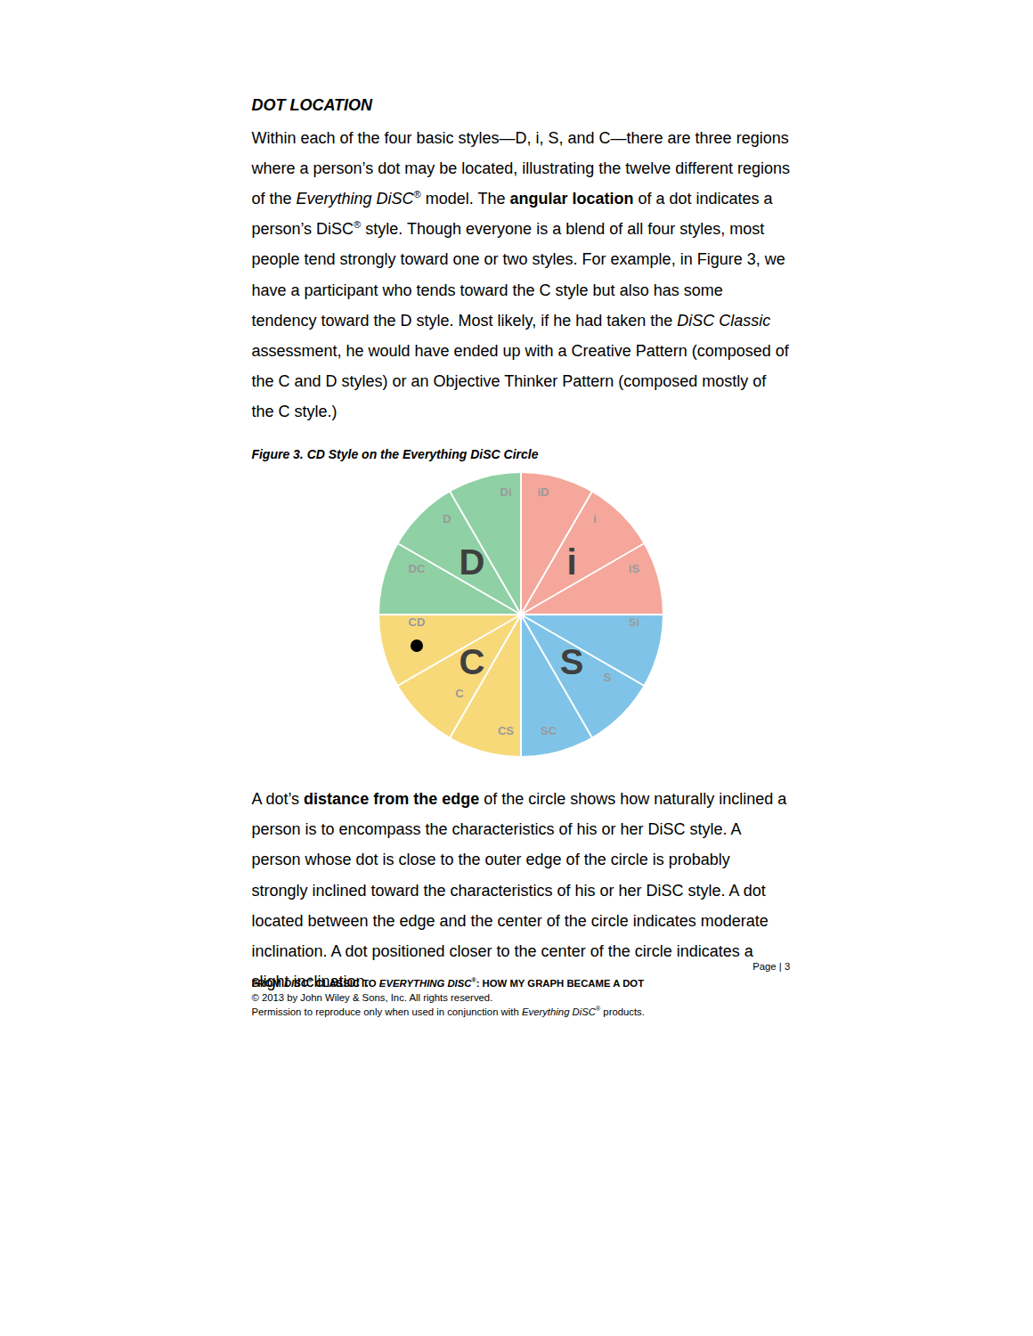DOT LOCATION
Within each of the four basic styles—D, i, S, and C—there are three regions where a person’s dot may be located, illustrating the twelve different regions of the Everything DiSC® model. The angular location of a dot indicates a person’s DiSC® style. Though everyone is a blend of all four styles, most people tend strongly toward one or two styles. For example, in Figure 3, we have a participant who tends toward the C style but also has some tendency toward the D style. Most likely, if he had taken the DiSC Classic assessment, he would have ended up with a Creative Pattern (composed of the C and D styles) or an Objective Thinker Pattern (composed mostly of the C style.)
Figure 3. CD Style on the Everything DiSC Circle
D i S C Di iD i iS Si S SC CS C CD DC D
A dot’s distance from the edge of the circle shows how naturally inclined a person is to encompass the characteristics of his or her DiSC style. A person whose dot is close to the outer edge of the circle is probably strongly inclined toward the characteristics of his or her DiSC style. A dot located between the edge and the center of the circle indicates moderate inclination. A dot positioned closer to the center of the circle indicates a slight inclination.
Page | 3
FROM DiSC® CLASSIC TO EVERYTHING DISC®: HOW MY GRAPH BECAME A DOT
© 2013 by John Wiley & Sons, Inc. All rights reserved.
Permission to reproduce only when used in conjunction with Everything DiSC® products.